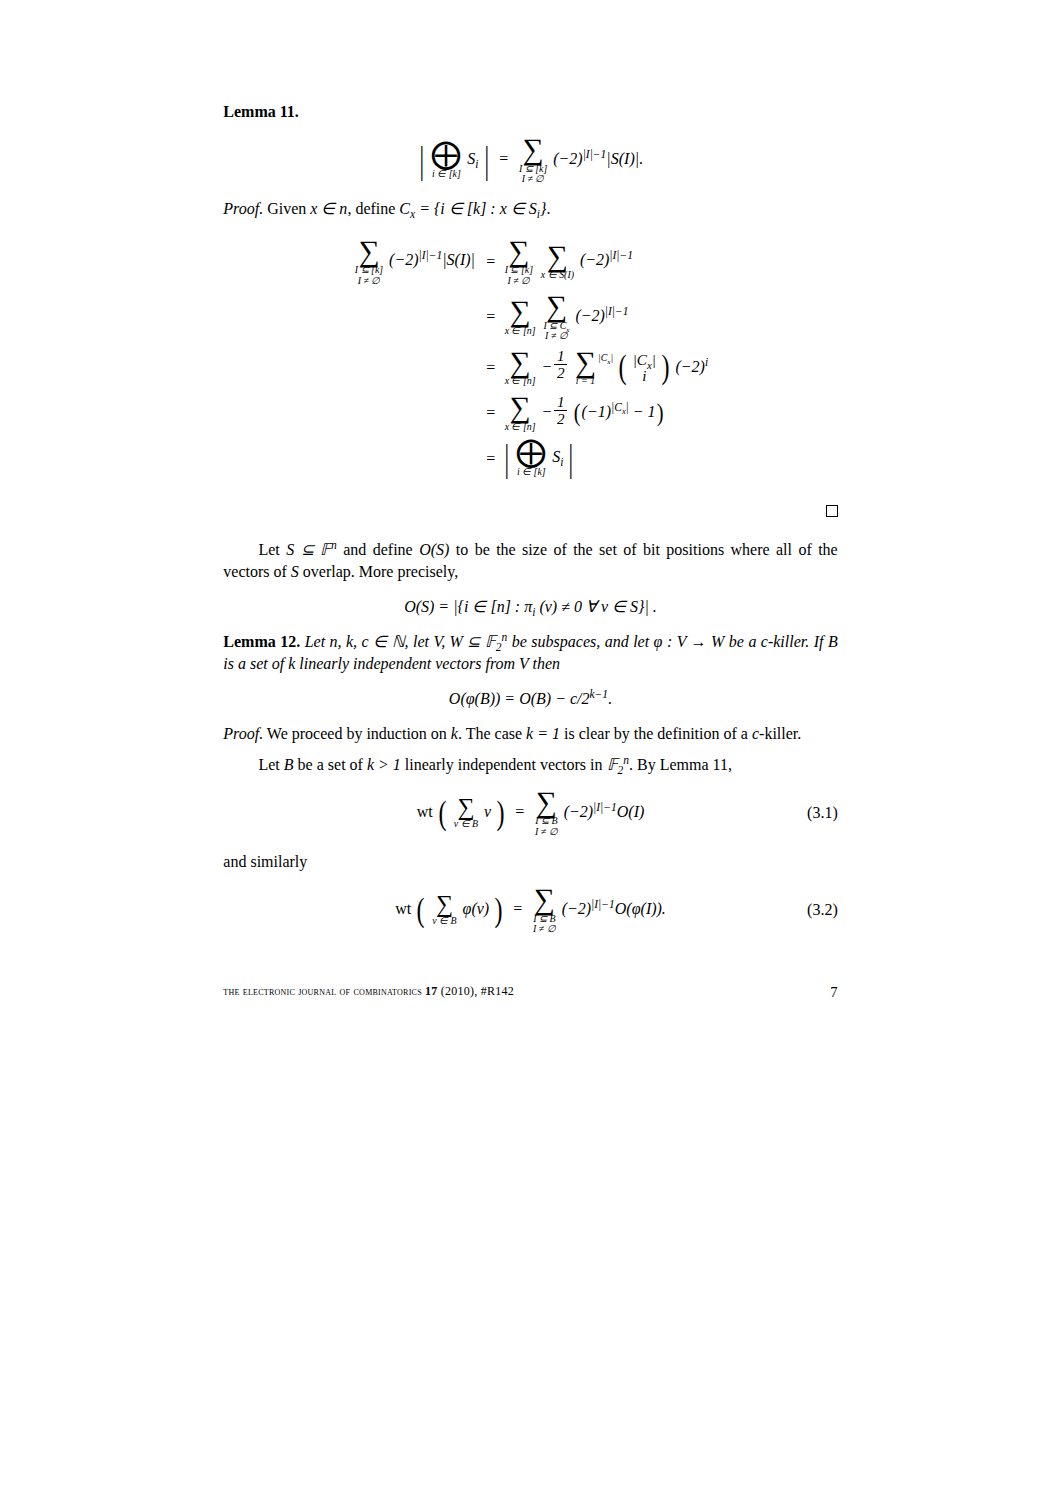Lemma 11.
| ⨁i ∈ [k] Si | = ∑I ⊆ [k]
I ≠ ∅ (−2)|I|−1|S(I)|.
Proof. Given x ∈ n, define Cx = {i ∈ [k] : x ∈ Si}.
| ∑ I ⊆ [k] I ≠ ∅ (−2) /I/−1 /S(I)/ | = | ∑ I ⊆ [k] I ≠ ∅ ∑ x ∈ S(I) (−2) /I/−1 |
| | = | ∑ x ∈ [n] ∑ I ⊆ C x I ≠ ∅ (−2) /I/−1 |
| | = | ∑ x ∈ [n] − 1 2 ∑ i = 1 /C x / ( /C x / i ) (−2) i |
| | = | ∑ x ∈ [n] − 1 2 ( (−1) /C x / − 1 ) |
| | = | / ⨁ i ∈ [k] S i / |
Let S ⊆ 𝔽n and define O(S) to be the size of the set of bit positions where all of the vectors of S overlap. More precisely,
O(S) = |{i ∈ [n] : πi (v) ≠ 0 ∀ v ∈ S}| .
Lemma 12. Let n, k, c ∈ ℕ, let V, W ⊆ 𝔽2n be subspaces, and let φ : V → W be a c-killer. If B is a set of k linearly independent vectors from V then
O(φ(B)) = O(B) − c/2k−1.
Proof. We proceed by induction on k. The case k = 1 is clear by the definition of a c-killer.
Let B be a set of k > 1 linearly independent vectors in 𝔽2n. By Lemma 11,
wt ( ∑v ∈ B v ) = ∑I ⊆ B
I ≠ ∅ (−2)|I|−1O(I)
(3.1)
and similarly
wt ( ∑v ∈ B φ(v) ) = ∑I ⊆ B
I ≠ ∅ (−2)|I|−1O(φ(I)).
(3.2)
the electronic journal of combinatorics 17 (2010), #R142 7